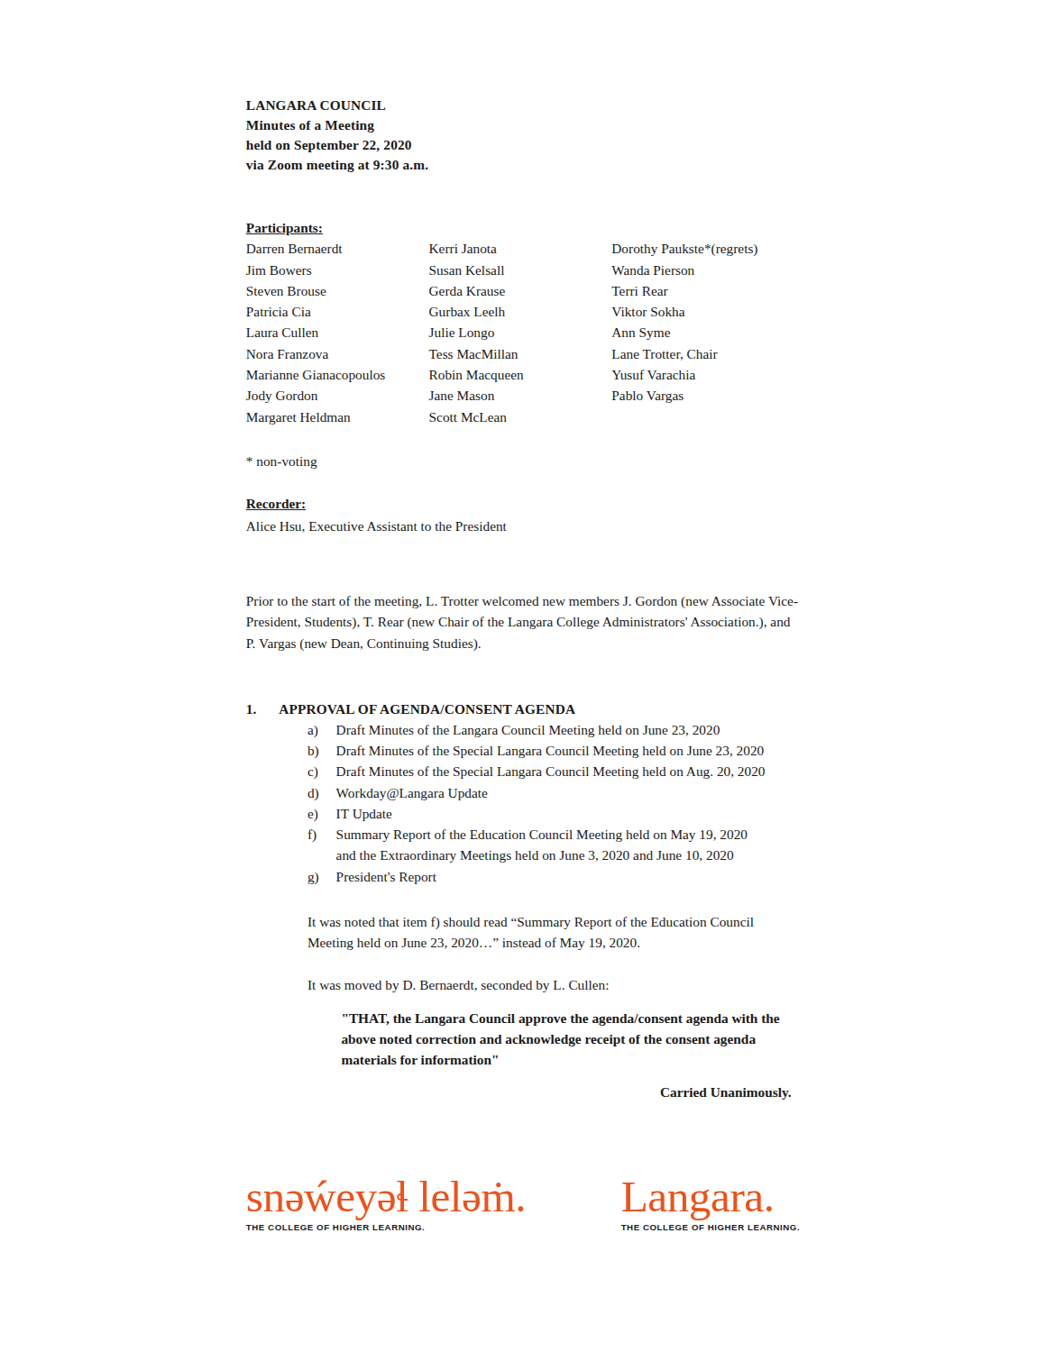LANGARA COUNCIL Minutes of a Meeting held on September 22, 2020 via Zoom meeting at 9:30 a.m.
Participants:
| Darren Bernaerdt | Kerri Janota | Dorothy Paukste*(regrets) |
| Jim Bowers | Susan Kelsall | Wanda Pierson |
| Steven Brouse | Gerda Krause | Terri Rear |
| Patricia Cia | Gurbax Leelh | Viktor Sokha |
| Laura Cullen | Julie Longo | Ann Syme |
| Nora Franzova | Tess MacMillan | Lane Trotter, Chair |
| Marianne Gianacopoulos | Robin Macqueen | Yusuf Varachia |
| Jody Gordon | Jane Mason | Pablo Vargas |
| Margaret Heldman | Scott McLean | |
* non-voting
Recorder:
Alice Hsu, Executive Assistant to the President
Prior to the start of the meeting, L. Trotter welcomed new members J. Gordon (new Associate Vice-President, Students), T. Rear (new Chair of the Langara College Administrators' Association.), and P. Vargas (new Dean, Continuing Studies).
APPROVAL OF AGENDA/CONSENT AGENDA
Draft Minutes of the Langara Council Meeting held on June 23, 2020
Draft Minutes of the Special Langara Council Meeting held on June 23, 2020
Draft Minutes of the Special Langara Council Meeting held on Aug. 20, 2020
Workday@Langara Update
IT Update
Summary Report of the Education Council Meeting held on May 19, 2020
and the Extraordinary Meetings held on June 3, 2020 and June 10, 2020
President's Report
It was noted that item f) should read “Summary Report of the Education Council Meeting held on June 23, 2020…” instead of May 19, 2020.
It was moved by D. Bernaerdt, seconded by L. Cullen:
"THAT, the Langara Council approve the agenda/consent agenda with the above noted correction and acknowledge receipt of the consent agenda materials for information"
Carried Unanimously.
snəẃeyəɬ leləṁ.
THE COLLEGE OF HIGHER LEARNING.
Langara.
THE COLLEGE OF HIGHER LEARNING.